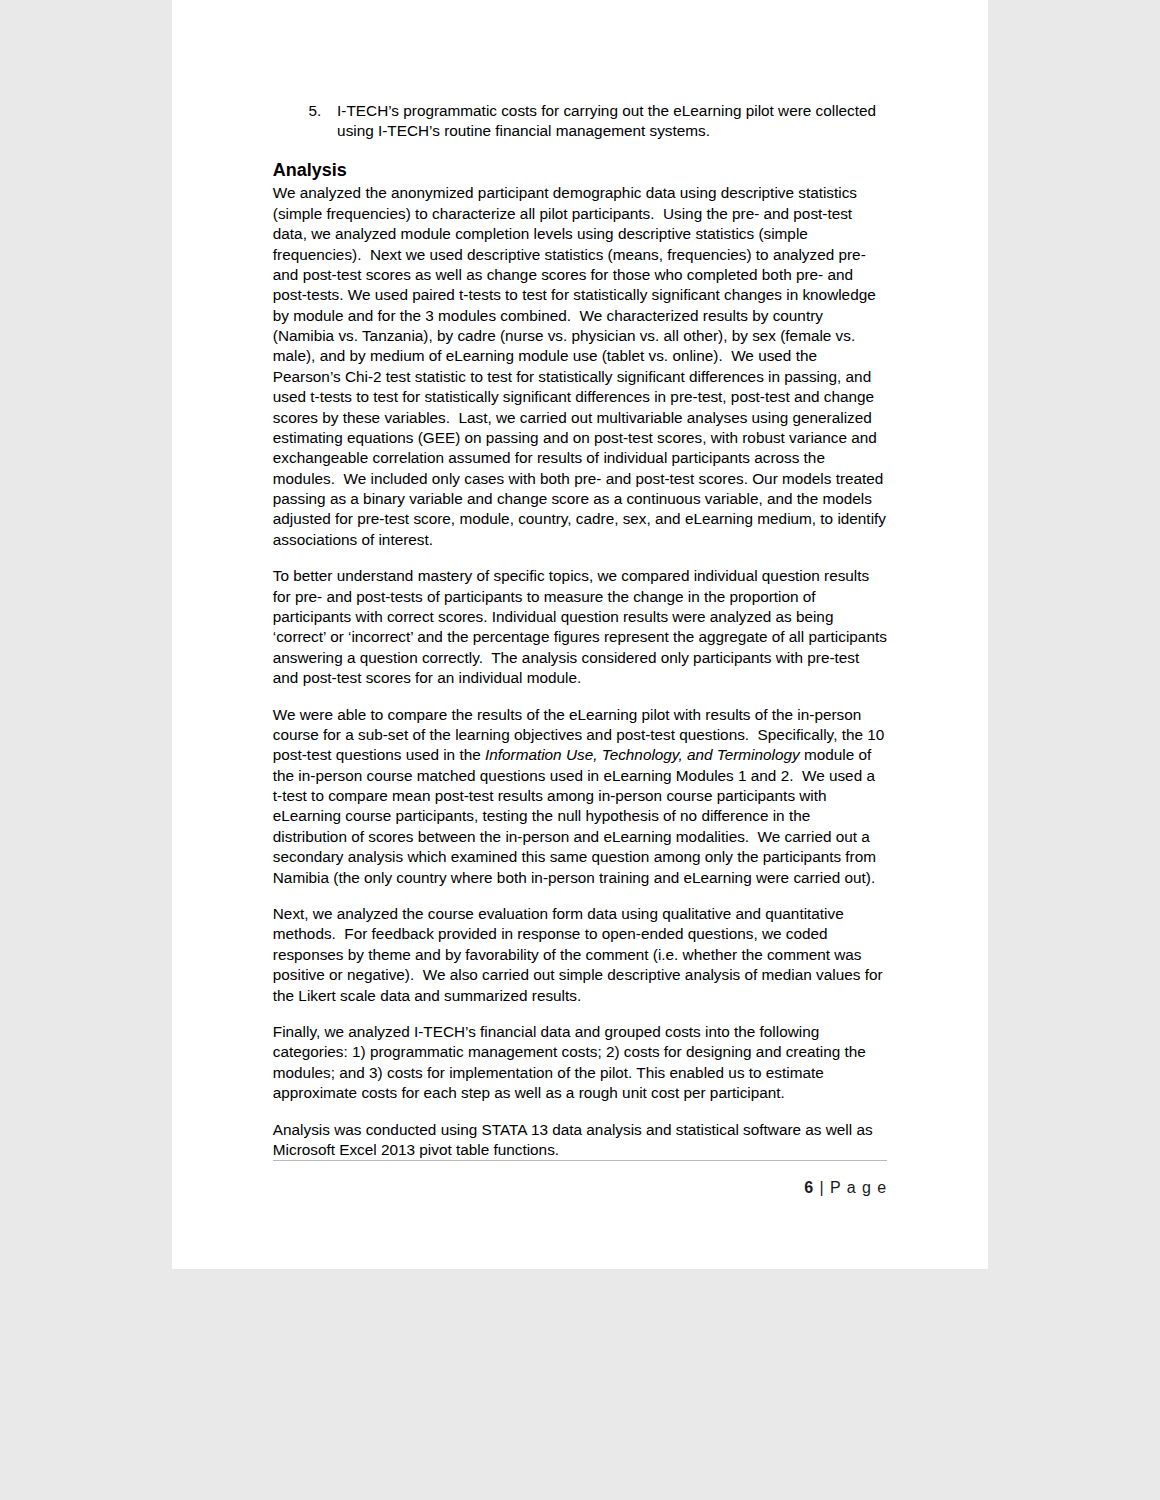I-TECH’s programmatic costs for carrying out the eLearning pilot were collected using I-TECH’s routine financial management systems.
Analysis
We analyzed the anonymized participant demographic data using descriptive statistics (simple frequencies) to characterize all pilot participants. Using the pre- and post-test data, we analyzed module completion levels using descriptive statistics (simple frequencies). Next we used descriptive statistics (means, frequencies) to analyzed pre- and post-test scores as well as change scores for those who completed both pre- and post-tests. We used paired t-tests to test for statistically significant changes in knowledge by module and for the 3 modules combined. We characterized results by country (Namibia vs. Tanzania), by cadre (nurse vs. physician vs. all other), by sex (female vs. male), and by medium of eLearning module use (tablet vs. online). We used the Pearson’s Chi-2 test statistic to test for statistically significant differences in passing, and used t-tests to test for statistically significant differences in pre-test, post-test and change scores by these variables. Last, we carried out multivariable analyses using generalized estimating equations (GEE) on passing and on post-test scores, with robust variance and exchangeable correlation assumed for results of individual participants across the modules. We included only cases with both pre- and post-test scores. Our models treated passing as a binary variable and change score as a continuous variable, and the models adjusted for pre-test score, module, country, cadre, sex, and eLearning medium, to identify associations of interest.
To better understand mastery of specific topics, we compared individual question results for pre- and post-tests of participants to measure the change in the proportion of participants with correct scores. Individual question results were analyzed as being ‘correct’ or ‘incorrect’ and the percentage figures represent the aggregate of all participants answering a question correctly. The analysis considered only participants with pre-test and post-test scores for an individual module.
We were able to compare the results of the eLearning pilot with results of the in-person course for a sub-set of the learning objectives and post-test questions. Specifically, the 10 post-test questions used in the Information Use, Technology, and Terminology module of the in-person course matched questions used in eLearning Modules 1 and 2. We used a t-test to compare mean post-test results among in-person course participants with eLearning course participants, testing the null hypothesis of no difference in the distribution of scores between the in-person and eLearning modalities. We carried out a secondary analysis which examined this same question among only the participants from Namibia (the only country where both in-person training and eLearning were carried out).
Next, we analyzed the course evaluation form data using qualitative and quantitative methods. For feedback provided in response to open-ended questions, we coded responses by theme and by favorability of the comment (i.e. whether the comment was positive or negative). We also carried out simple descriptive analysis of median values for the Likert scale data and summarized results.
Finally, we analyzed I-TECH’s financial data and grouped costs into the following categories: 1) programmatic management costs; 2) costs for designing and creating the modules; and 3) costs for implementation of the pilot. This enabled us to estimate approximate costs for each step as well as a rough unit cost per participant.
Analysis was conducted using STATA 13 data analysis and statistical software as well as Microsoft Excel 2013 pivot table functions.
6 | P a g e